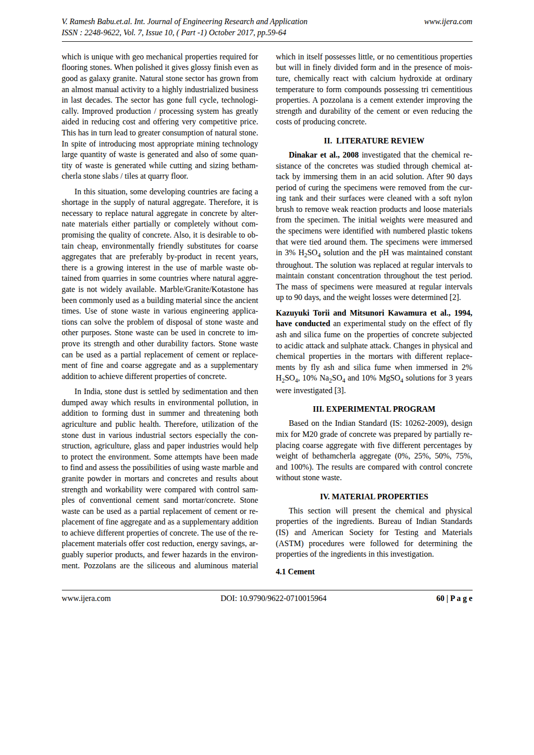V. Ramesh Babu.et.al. Int. Journal of Engineering Research and Application www.ijera.com
ISSN : 2248-9622, Vol. 7, Issue 10, ( Part -1) October 2017, pp.59-64
which is unique with geo mechanical properties required for flooring stones. When polished it gives glossy finish even as good as galaxy granite. Natural stone sector has grown from an almost manual activity to a highly industrialized business in last decades. The sector has gone full cycle, technologically. Improved production / processing system has greatly aided in reducing cost and offering very competitive price. This has in turn lead to greater consumption of natural stone. In spite of introducing most appropriate mining technology large quantity of waste is generated and also of some quantity of waste is generated while cutting and sizing bethamcherla stone slabs / tiles at quarry floor.
In this situation, some developing countries are facing a shortage in the supply of natural aggregate. Therefore, it is necessary to replace natural aggregate in concrete by alternate materials either partially or completely without compromising the quality of concrete. Also, it is desirable to obtain cheap, environmentally friendly substitutes for coarse aggregates that are preferably by-product in recent years, there is a growing interest in the use of marble waste obtained from quarries in some countries where natural aggregate is not widely available. Marble/Granite/Kotastone has been commonly used as a building material since the ancient times. Use of stone waste in various engineering applications can solve the problem of disposal of stone waste and other purposes. Stone waste can be used in concrete to improve its strength and other durability factors. Stone waste can be used as a partial replacement of cement or replacement of fine and coarse aggregate and as a supplementary addition to achieve different properties of concrete.
In India, stone dust is settled by sedimentation and then dumped away which results in environmental pollution, in addition to forming dust in summer and threatening both agriculture and public health. Therefore, utilization of the stone dust in various industrial sectors especially the construction, agriculture, glass and paper industries would help to protect the environment. Some attempts have been made to find and assess the possibilities of using waste marble and granite powder in mortars and concretes and results about strength and workability were compared with control samples of conventional cement sand mortar/concrete. Stone waste can be used as a partial replacement of cement or replacement of fine aggregate and as a supplementary addition to achieve different properties of concrete. The use of the replacement materials offer cost reduction, energy savings, arguably superior products, and fewer hazards in the environment. Pozzolans are the siliceous and aluminous material which in itself possesses little, or no cementitious properties but will in finely divided form and in the presence of moisture, chemically react with calcium hydroxide at ordinary temperature to form compounds possessing tri cementitious properties. A pozzolana is a cement extender improving the strength and durability of the cement or even reducing the costs of producing concrete.
II. LITERATURE REVIEW
Dinakar et al., 2008 investigated that the chemical resistance of the concretes was studied through chemical attack by immersing them in an acid solution. After 90 days period of curing the specimens were removed from the curing tank and their surfaces were cleaned with a soft nylon brush to remove weak reaction products and loose materials from the specimen. The initial weights were measured and the specimens were identified with numbered plastic tokens that were tied around them. The specimens were immersed in 3% H2SO4 solution and the pH was maintained constant throughout. The solution was replaced at regular intervals to maintain constant concentration throughout the test period. The mass of specimens were measured at regular intervals up to 90 days, and the weight losses were determined [2].
Kazuyuki Torii and Mitsunori Kawamura et al., 1994, have conducted an experimental study on the effect of fly ash and silica fume on the properties of concrete subjected to acidic attack and sulphate attack. Changes in physical and chemical properties in the mortars with different replacements by fly ash and silica fume when immersed in 2% H2SO4, 10% Na2SO4 and 10% MgSO4 solutions for 3 years were investigated [3].
III. EXPERIMENTAL PROGRAM
Based on the Indian Standard (IS: 10262-2009), design mix for M20 grade of concrete was prepared by partially replacing coarse aggregate with five different percentages by weight of bethamcherla aggregate (0%, 25%, 50%, 75%, and 100%). The results are compared with control concrete without stone waste.
IV. MATERIAL PROPERTIES
This section will present the chemical and physical properties of the ingredients. Bureau of Indian Standards (IS) and American Society for Testing and Materials (ASTM) procedures were followed for determining the properties of the ingredients in this investigation.
4.1 Cement
www.ijera.com DOI: 10.9790/9622-0710015964 60 | P a g e